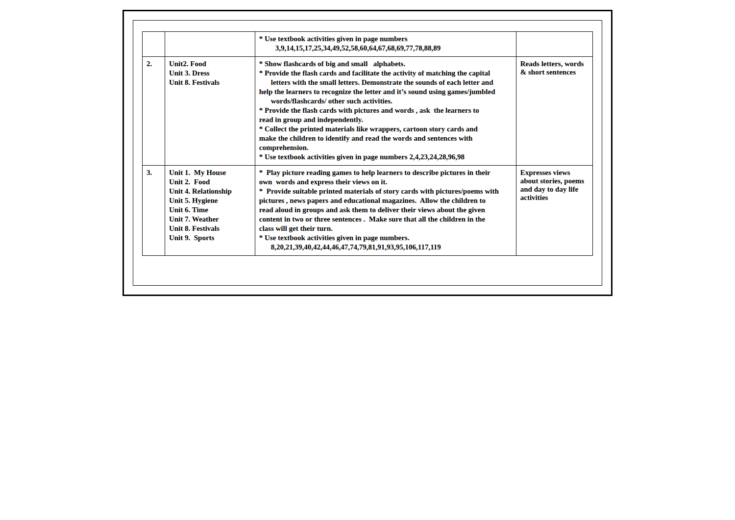| | | * Use textbook activities given in page numbers 3,9,14,15,17,25,34,49,52,58,60,64,67,68,69,77,78,88,89 | |
| 2. | Unit2. Food Unit 3. Dress Unit 8. Festivals | * Show flashcards of big and small alphabets. * Provide the flash cards and facilitate the activity of matching the capital letters with the small letters. Demonstrate the sounds of each letter and help the learners to recognize the letter and it’s sound using games/jumbled words/flashcards/ other such activities. * Provide the flash cards with pictures and words , ask the learners to read in group and independently. * Collect the printed materials like wrappers, cartoon story cards and make the children to identify and read the words and sentences with comprehension. * Use textbook activities given in page numbers 2,4,23,24,28,96,98 | Reads letters, words & short sentences |
| 3. | Unit 1. My House Unit 2. Food Unit 4. Relationship Unit 5. Hygiene Unit 6. Time Unit 7. Weather Unit 8. Festivals Unit 9. Sports | * Play picture reading games to help learners to describe pictures in their own words and express their views on it. * Provide suitable printed materials of story cards with pictures/poems with pictures , news papers and educational magazines. Allow the children to read aloud in groups and ask them to deliver their views about the given content in two or three sentences . Make sure that all the children in the class will get their turn. * Use textbook activities given in page numbers. 8,20,21,39,40,42,44,46,47,74,79,81,91,93,95,106,117,119 | Expresses views about stories, poems and day to day life activities |